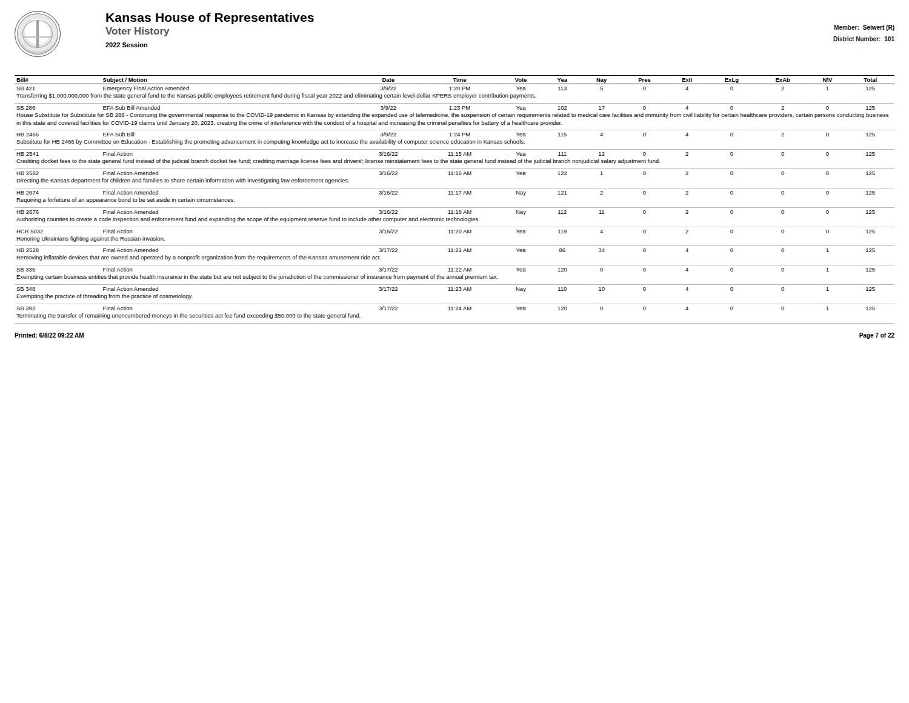Kansas House of Representatives
Voter History
2022 Session
Member: Seiwert (R)
District Number: 101
| Bill# | Subject / Motion | Date | Time | Vote | Yea | Nay | Pres | ExII | ExLg | ExAb | N\V | Total |
| --- | --- | --- | --- | --- | --- | --- | --- | --- | --- | --- | --- | --- |
| SB 421 | Emergency Final Action Amended | 3/9/22 | 1:20 PM | Yea | 113 | 5 | 0 | 4 | 0 | 2 | 1 | 125 |
| Transferring $1,000,000,000 from the state general fund to the Kansas public employees retirement fund during fiscal year 2022 and eliminating certain level-dollar KPERS employer contribution payments. |
| SB 286 | EFA Sub Bill Amended | 3/9/22 | 1:23 PM | Yea | 102 | 17 | 0 | 4 | 0 | 2 | 0 | 125 |
| House Substitute for Substitute for SB 286 - Continuing the governmental response to the COVID-19 pandemic in Kansas by extending the expanded use of telemedicine, the suspension of certain requirements related to medical care facilities and immunity from civil liability for certain healthcare providers, certain persons conducting business in this state and covered facilities for COVID-19 claims until January 20, 2023, creating the crime of interference with the conduct of a hospital and increasing the criminal penalties for battery of a healthcare provider. |
| HB 2466 | EFA Sub Bill | 3/9/22 | 1:24 PM | Yea | 115 | 4 | 0 | 4 | 0 | 2 | 0 | 125 |
| Substitute for HB 2466 by Committee on Education - Establishing the promoting advancement in computing knowledge act to increase the availability of computer science education in Kansas schools. |
| HB 2541 | Final Action | 3/16/22 | 11:15 AM | Yea | 111 | 12 | 0 | 2 | 0 | 0 | 0 | 125 |
| Crediting docket fees to the state general fund instead of the judicial branch docket fee fund; crediting marriage license fees and drivers'; license reinstatement fees to the state general fund instead of the judicial branch nonjudicial salary adjustment fund. |
| HB 2582 | Final Action Amended | 3/16/22 | 11:16 AM | Yea | 122 | 1 | 0 | 2 | 0 | 0 | 0 | 125 |
| Directing the Kansas department for children and families to share certain information with investigating law enforcement agencies. |
| HB 2674 | Final Action Amended | 3/16/22 | 11:17 AM | Nay | 121 | 2 | 0 | 2 | 0 | 0 | 0 | 125 |
| Requiring a forfeiture of an appearance bond to be set aside in certain circumstances. |
| HB 2676 | Final Action Amended | 3/16/22 | 11:18 AM | Nay | 112 | 11 | 0 | 2 | 0 | 0 | 0 | 125 |
| Authorizing counties to create a code inspection and enforcement fund and expanding the scope of the equipment reserve fund to include other computer and electronic technologies. |
| HCR 5032 | Final Action | 3/16/22 | 11:20 AM | Yea | 119 | 4 | 0 | 2 | 0 | 0 | 0 | 125 |
| Honoring Ukrainians fighting against the Russian invasion. |
| HB 2528 | Final Action Amended | 3/17/22 | 11:21 AM | Yea | 86 | 34 | 0 | 4 | 0 | 0 | 1 | 125 |
| Removing inflatable devices that are owned and operated by a nonprofit organization from the requirements of the Kansas amusement ride act. |
| SB 335 | Final Action | 3/17/22 | 11:22 AM | Yea | 120 | 0 | 0 | 4 | 0 | 0 | 1 | 125 |
| Exempting certain business entities that provide health insurance in the state but are not subject to the jurisdiction of the commissioner of insurance from payment of the annual premium tax. |
| SB 348 | Final Action Amended | 3/17/22 | 11:23 AM | Nay | 110 | 10 | 0 | 4 | 0 | 0 | 1 | 125 |
| Exempting the practice of threading from the practice of cosmetology. |
| SB 392 | Final Action | 3/17/22 | 11:24 AM | Yea | 120 | 0 | 0 | 4 | 0 | 0 | 1 | 125 |
| Terminating the transfer of remaining unencumbered moneys in the securities act fee fund exceeding $50,000 to the state general fund. |
Printed: 6/8/22 09:22 AM Page 7 of 22